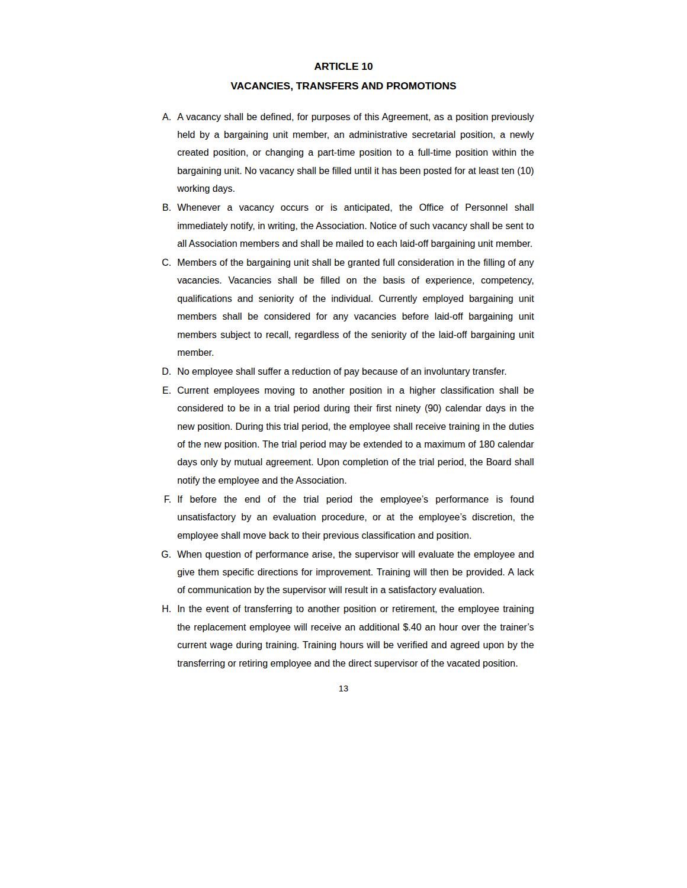ARTICLE 10
VACANCIES, TRANSFERS AND PROMOTIONS
A vacancy shall be defined, for purposes of this Agreement, as a position previously held by a bargaining unit member, an administrative secretarial position, a newly created position, or changing a part-time position to a full-time position within the bargaining unit. No vacancy shall be filled until it has been posted for at least ten (10) working days.
Whenever a vacancy occurs or is anticipated, the Office of Personnel shall immediately notify, in writing, the Association. Notice of such vacancy shall be sent to all Association members and shall be mailed to each laid-off bargaining unit member.
Members of the bargaining unit shall be granted full consideration in the filling of any vacancies. Vacancies shall be filled on the basis of experience, competency, qualifications and seniority of the individual. Currently employed bargaining unit members shall be considered for any vacancies before laid-off bargaining unit members subject to recall, regardless of the seniority of the laid-off bargaining unit member.
No employee shall suffer a reduction of pay because of an involuntary transfer.
Current employees moving to another position in a higher classification shall be considered to be in a trial period during their first ninety (90) calendar days in the new position. During this trial period, the employee shall receive training in the duties of the new position. The trial period may be extended to a maximum of 180 calendar days only by mutual agreement. Upon completion of the trial period, the Board shall notify the employee and the Association.
If before the end of the trial period the employee’s performance is found unsatisfactory by an evaluation procedure, or at the employee’s discretion, the employee shall move back to their previous classification and position.
When question of performance arise, the supervisor will evaluate the employee and give them specific directions for improvement. Training will then be provided. A lack of communication by the supervisor will result in a satisfactory evaluation.
In the event of transferring to another position or retirement, the employee training the replacement employee will receive an additional $.40 an hour over the trainer’s current wage during training. Training hours will be verified and agreed upon by the transferring or retiring employee and the direct supervisor of the vacated position.
13